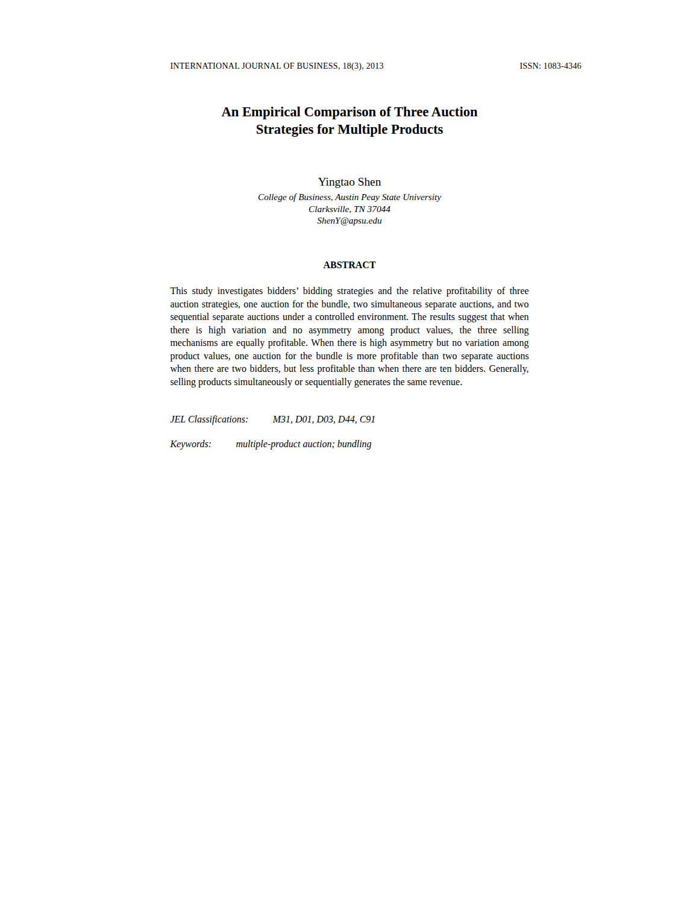INTERNATIONAL JOURNAL OF BUSINESS, 18(3), 2013ISSN: 1083-4346
An Empirical Comparison of Three Auction
Strategies for Multiple Products
Yingtao Shen
College of Business, Austin Peay State University
Clarksville, TN 37044
ShenY@apsu.edu
ABSTRACT
This study investigates bidders’ bidding strategies and the relative profitability of three auction strategies, one auction for the bundle, two simultaneous separate auctions, and two sequential separate auctions under a controlled environment. The results suggest that when there is high variation and no asymmetry among product values, the three selling mechanisms are equally profitable. When there is high asymmetry but no variation among product values, one auction for the bundle is more profitable than two separate auctions when there are two bidders, but less profitable than when there are ten bidders. Generally, selling products simultaneously or sequentially generates the same revenue.
JEL Classifications: M31, D01, D03, D44, C91
Keywords: multiple-product auction; bundling